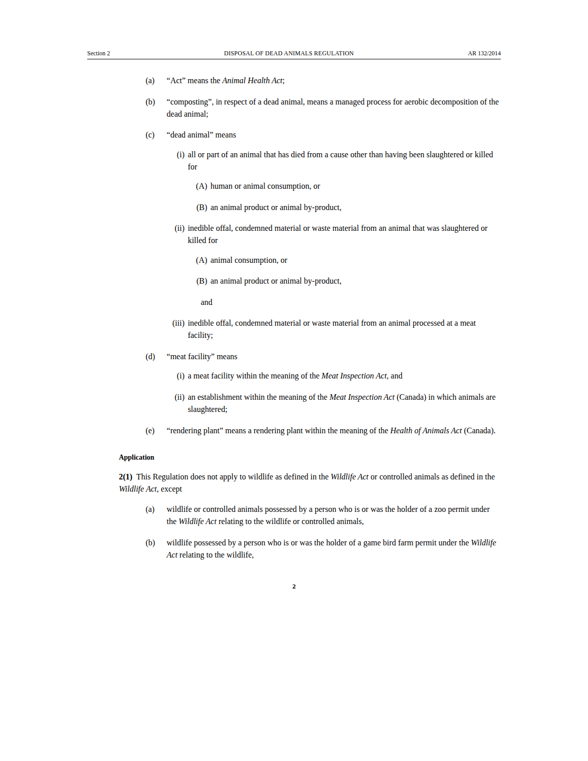Section 2 DISPOSAL OF DEAD ANIMALS REGULATION AR 132/2014
(a) “Act” means the Animal Health Act;
(b) “composting”, in respect of a dead animal, means a managed process for aerobic decomposition of the dead animal;
(c) “dead animal” means
(i) all or part of an animal that has died from a cause other than having been slaughtered or killed for
(A) human or animal consumption, or
(B) an animal product or animal by-product,
(ii) inedible offal, condemned material or waste material from an animal that was slaughtered or killed for
(A) animal consumption, or
(B) an animal product or animal by-product,
and
(iii) inedible offal, condemned material or waste material from an animal processed at a meat facility;
(d) “meat facility” means
(i) a meat facility within the meaning of the Meat Inspection Act, and
(ii) an establishment within the meaning of the Meat Inspection Act (Canada) in which animals are slaughtered;
(e) “rendering plant” means a rendering plant within the meaning of the Health of Animals Act (Canada).
Application
2(1) This Regulation does not apply to wildlife as defined in the Wildlife Act or controlled animals as defined in the Wildlife Act, except
(a) wildlife or controlled animals possessed by a person who is or was the holder of a zoo permit under the Wildlife Act relating to the wildlife or controlled animals,
(b) wildlife possessed by a person who is or was the holder of a game bird farm permit under the Wildlife Act relating to the wildlife,
2